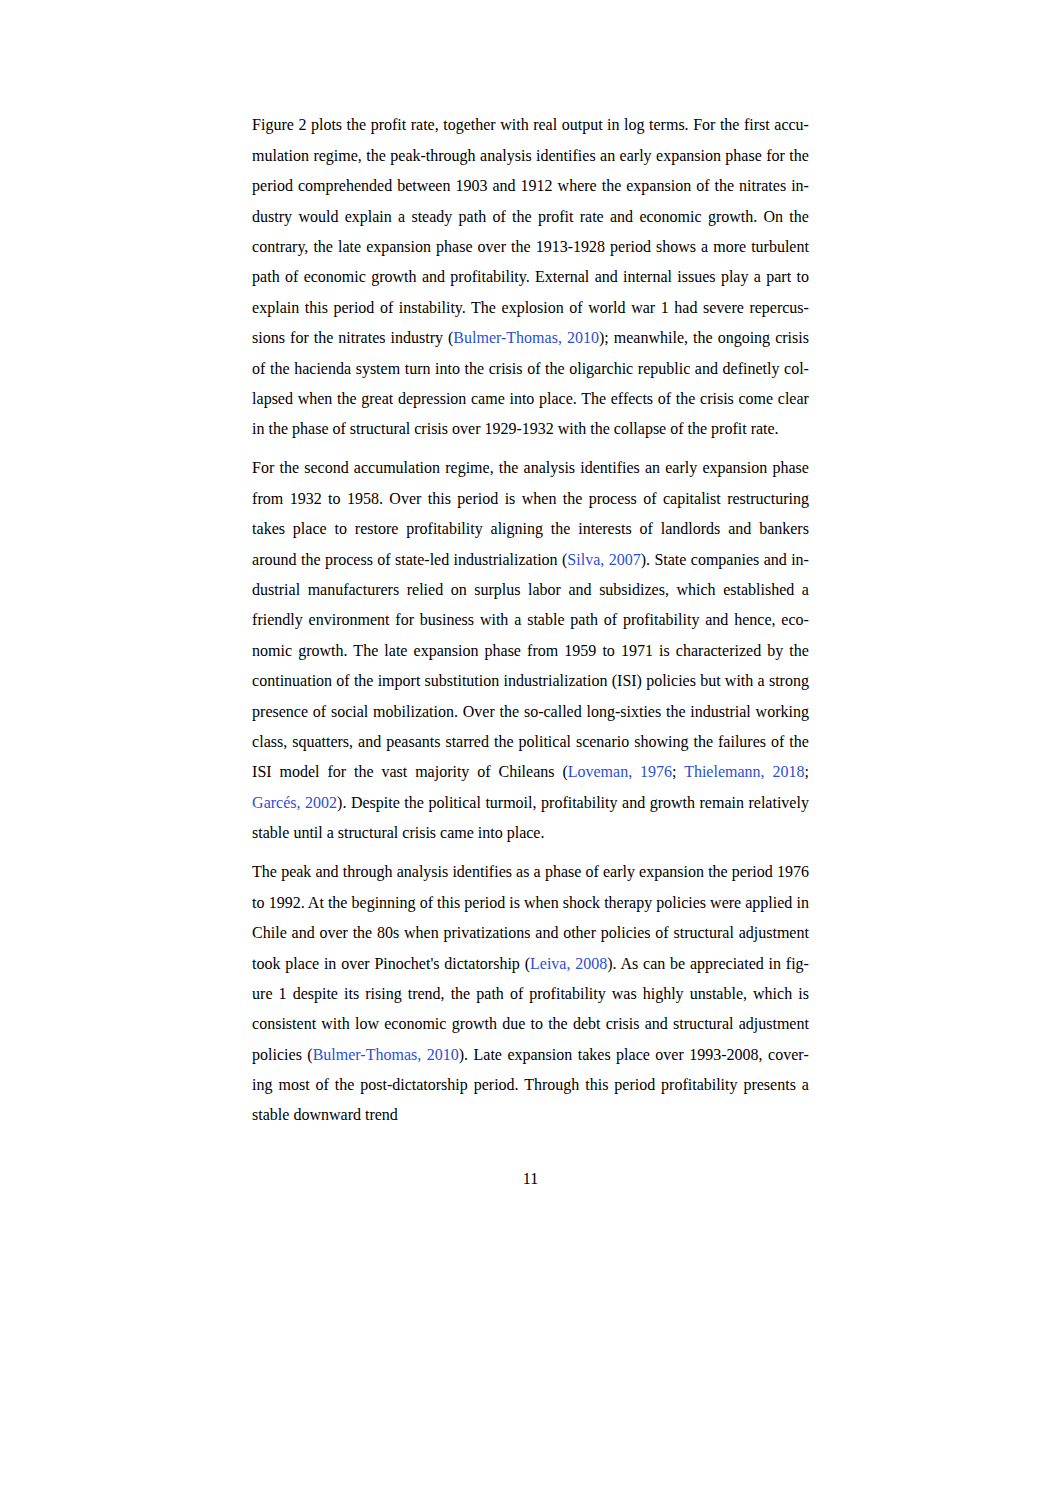Figure 2 plots the profit rate, together with real output in log terms. For the first accumulation regime, the peak-through analysis identifies an early expansion phase for the period comprehended between 1903 and 1912 where the expansion of the nitrates industry would explain a steady path of the profit rate and economic growth. On the contrary, the late expansion phase over the 1913-1928 period shows a more turbulent path of economic growth and profitability. External and internal issues play a part to explain this period of instability. The explosion of world war 1 had severe repercussions for the nitrates industry (Bulmer-Thomas, 2010); meanwhile, the ongoing crisis of the hacienda system turn into the crisis of the oligarchic republic and definetly collapsed when the great depression came into place. The effects of the crisis come clear in the phase of structural crisis over 1929-1932 with the collapse of the profit rate.
For the second accumulation regime, the analysis identifies an early expansion phase from 1932 to 1958. Over this period is when the process of capitalist restructuring takes place to restore profitability aligning the interests of landlords and bankers around the process of state-led industrialization (Silva, 2007). State companies and industrial manufacturers relied on surplus labor and subsidizes, which established a friendly environment for business with a stable path of profitability and hence, economic growth. The late expansion phase from 1959 to 1971 is characterized by the continuation of the import substitution industrialization (ISI) policies but with a strong presence of social mobilization. Over the so-called long-sixties the industrial working class, squatters, and peasants starred the political scenario showing the failures of the ISI model for the vast majority of Chileans (Loveman, 1976; Thielemann, 2018; Garcés, 2002). Despite the political turmoil, profitability and growth remain relatively stable until a structural crisis came into place.
The peak and through analysis identifies as a phase of early expansion the period 1976 to 1992. At the beginning of this period is when shock therapy policies were applied in Chile and over the 80s when privatizations and other policies of structural adjustment took place in over Pinochet's dictatorship (Leiva, 2008). As can be appreciated in figure 1 despite its rising trend, the path of profitability was highly unstable, which is consistent with low economic growth due to the debt crisis and structural adjustment policies (Bulmer-Thomas, 2010). Late expansion takes place over 1993-2008, covering most of the post-dictatorship period. Through this period profitability presents a stable downward trend
11